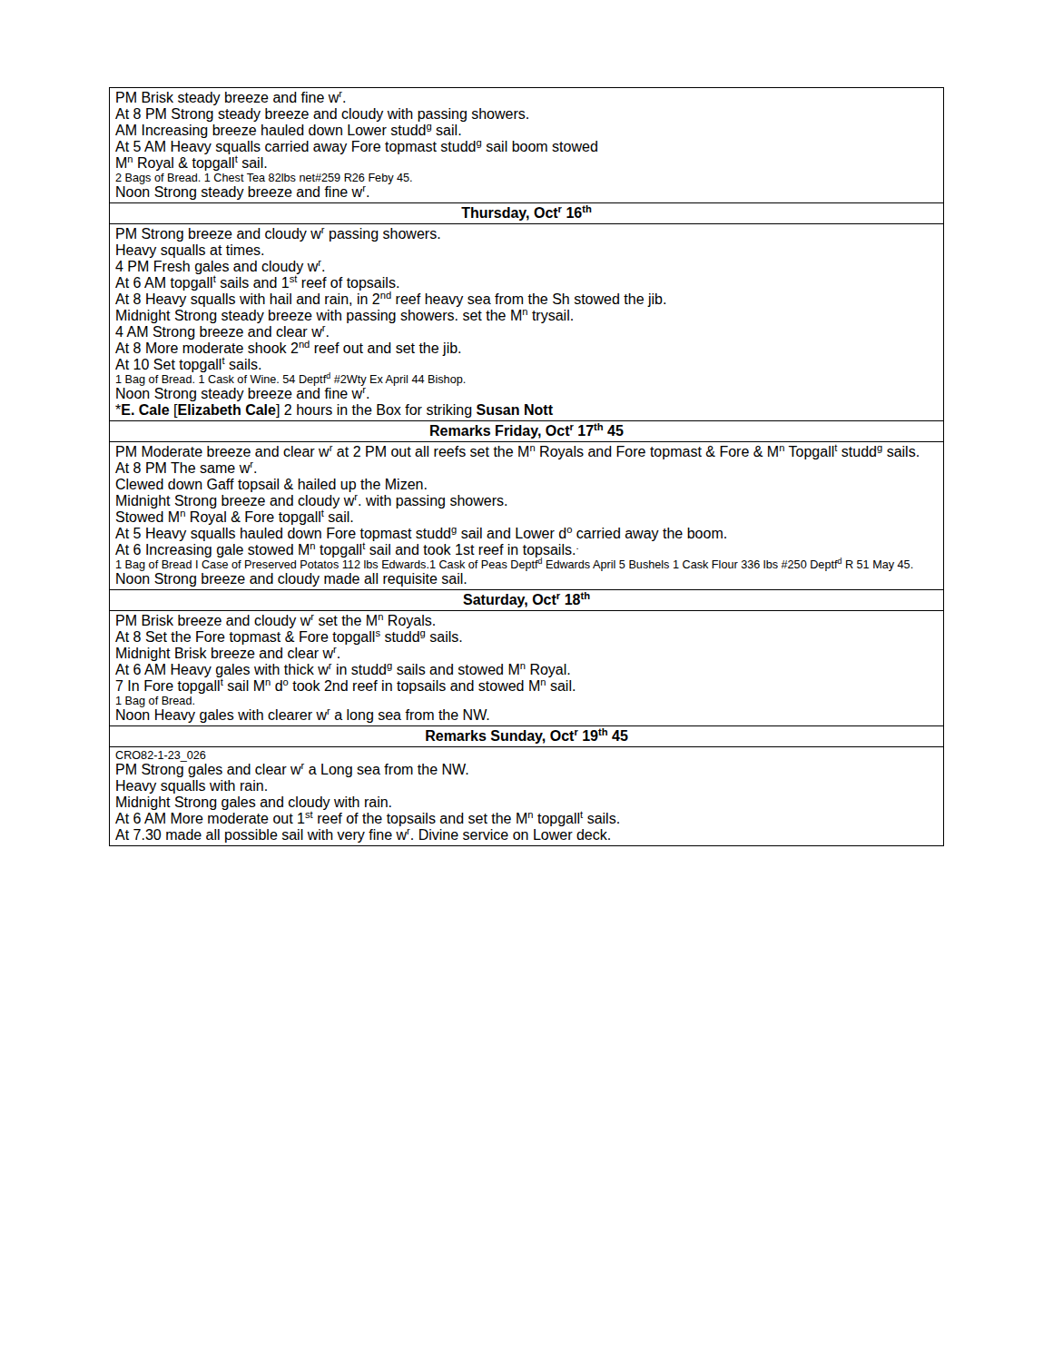| PM Brisk steady breeze and fine w r . At 8 PM Strong steady breeze and cloudy with passing showers. AM Increasing breeze hauled down Lower studd g sail. At 5 AM Heavy squalls carried away Fore topmast studd g sail boom stowed M n Royal & topgall t sail. 2 Bags of Bread. 1 Chest Tea 82lbs net#259 R26 Feby 45. Noon Strong steady breeze and fine w r . |
| Thursday, Oct r 16 th |
| PM Strong breeze and cloudy w r passing showers. Heavy squalls at times. 4 PM Fresh gales and cloudy w r . At 6 AM topgall t sails and 1 st reef of topsails. At 8 Heavy squalls with hail and rain, in 2 nd reef heavy sea from the Sh stowed the jib. Midnight Strong steady breeze with passing showers. set the M n trysail. 4 AM Strong breeze and clear w r . At 8 More moderate shook 2 nd reef out and set the jib. At 10 Set topgall t sails. 1 Bag of Bread. 1 Cask of Wine. 54 Deptf d #2Wty Ex April 44 Bishop. Noon Strong steady breeze and fine w r . * E. Cale [ Elizabeth Cale ] 2 hours in the Box for striking Susan Nott |
| Remarks Friday, Oct r 17 th 45 |
| PM Moderate breeze and clear w r at 2 PM out all reefs set the M n Royals and Fore topmast & Fore & M n Topgall t studd g sails. At 8 PM The same w r . Clewed down Gaff topsail & hailed up the Mizen. Midnight Strong breeze and cloudy w r . with passing showers. Stowed M n Royal & Fore topgall t sail. At 5 Heavy squalls hauled down Fore topmast studd g sail and Lower d o carried away the boom. At 6 Increasing gale stowed M n topgall t sail and took 1st reef in topsails. . 1 Bag of Bread I Case of Preserved Potatos 112 lbs Edwards.1 Cask of Peas Deptf d Edwards April 5 Bushels 1 Cask Flour 336 lbs #250 Deptf d R 51 May 45. Noon Strong breeze and cloudy made all requisite sail. |
| Saturday, Oct r 18 th |
| PM Brisk breeze and cloudy w r set the M n Royals. At 8 Set the Fore topmast & Fore topgall s studd g sails. Midnight Brisk breeze and clear w r . At 6 AM Heavy gales with thick w r in studd g sails and stowed M n Royal. 7 In Fore topgall t sail M n d o took 2nd reef in topsails and stowed M n sail. 1 Bag of Bread. Noon Heavy gales with clearer w r a long sea from the NW. |
| Remarks Sunday, Oct r 19 th 45 |
| CRO82-1-23_026 PM Strong gales and clear w r a Long sea from the NW. Heavy squalls with rain. Midnight Strong gales and cloudy with rain. At 6 AM More moderate out 1 st reef of the topsails and set the M n topgall t sails. At 7.30 made all possible sail with very fine w r . Divine service on Lower deck. |